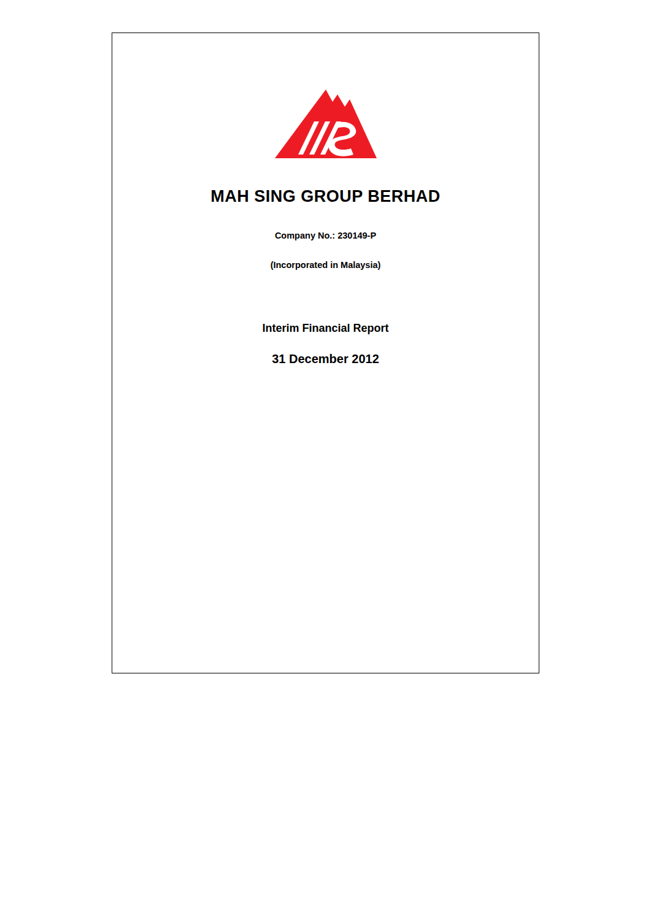Mah Sing Group Berhad logo
MAH SING GROUP BERHAD
Company No.: 230149-P
(Incorporated in Malaysia)
Interim Financial Report
31 December 2012